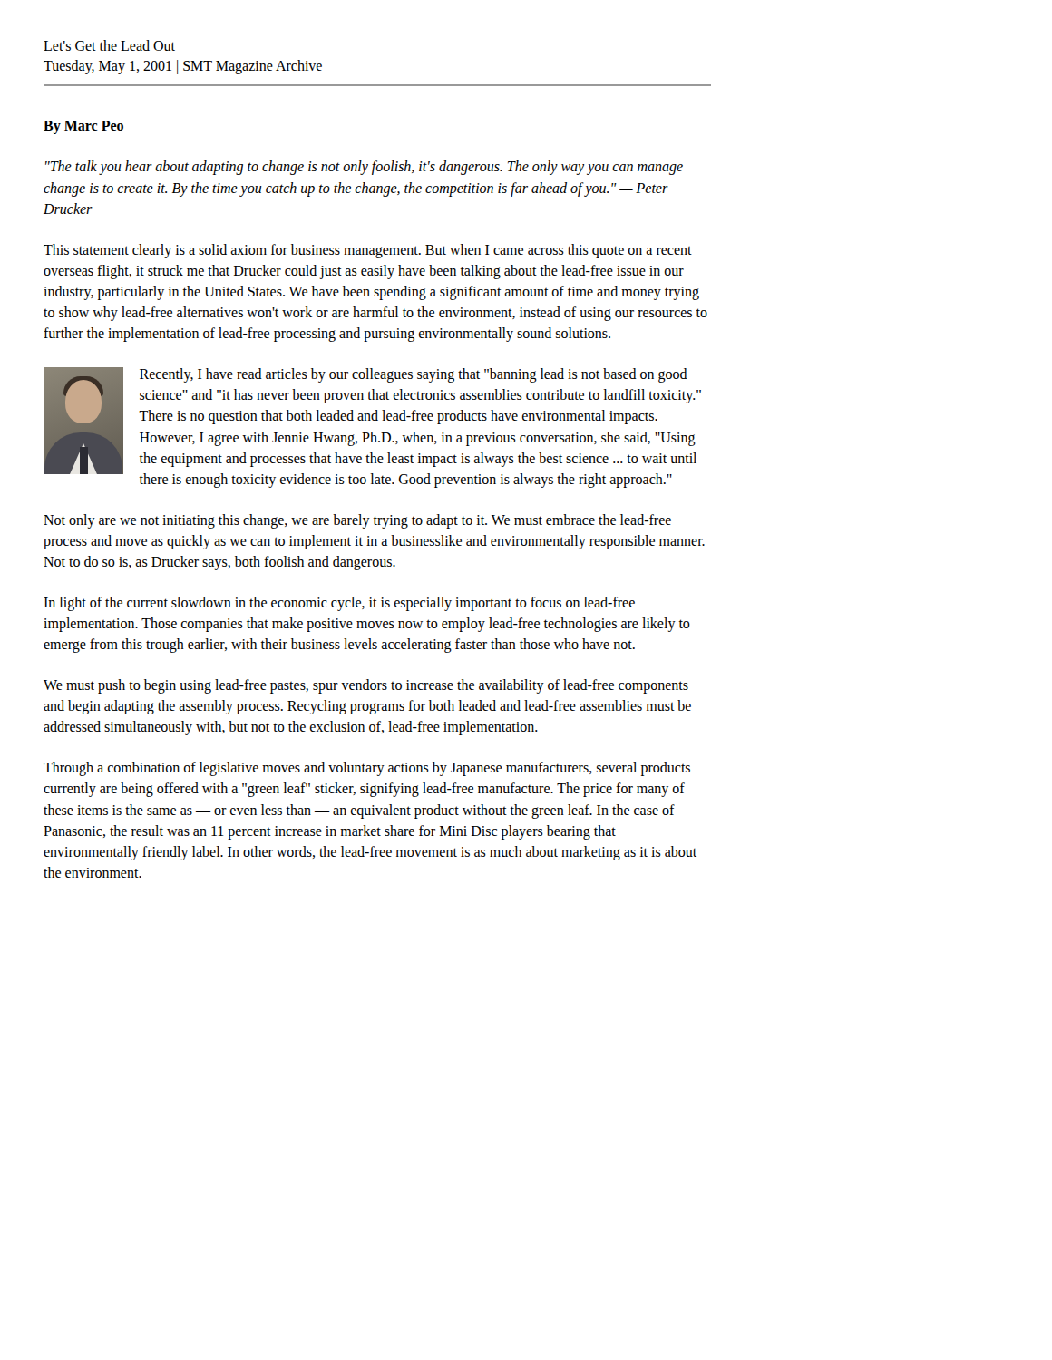Let's Get the Lead Out
Tuesday, May 1, 2001 | SMT Magazine Archive
By Marc Peo
"The talk you hear about adapting to change is not only foolish, it's dangerous. The only way you can manage change is to create it. By the time you catch up to the change, the competition is far ahead of you." — Peter Drucker
This statement clearly is a solid axiom for business management. But when I came across this quote on a recent overseas flight, it struck me that Drucker could just as easily have been talking about the lead-free issue in our industry, particularly in the United States. We have been spending a significant amount of time and money trying to show why lead-free alternatives won't work or are harmful to the environment, instead of using our resources to further the implementation of lead-free processing and pursuing environmentally sound solutions.
Recently, I have read articles by our colleagues saying that "banning lead is not based on good science" and "it has never been proven that electronics assemblies contribute to landfill toxicity." There is no question that both leaded and lead-free products have environmental impacts. However, I agree with Jennie Hwang, Ph.D., when, in a previous conversation, she said, "Using the equipment and processes that have the least impact is always the best science ... to wait until there is enough toxicity evidence is too late. Good prevention is always the right approach."
Not only are we not initiating this change, we are barely trying to adapt to it. We must embrace the lead-free process and move as quickly as we can to implement it in a businesslike and environmentally responsible manner. Not to do so is, as Drucker says, both foolish and dangerous.
In light of the current slowdown in the economic cycle, it is especially important to focus on lead-free implementation. Those companies that make positive moves now to employ lead-free technologies are likely to emerge from this trough earlier, with their business levels accelerating faster than those who have not.
We must push to begin using lead-free pastes, spur vendors to increase the availability of lead-free components and begin adapting the assembly process. Recycling programs for both leaded and lead-free assemblies must be addressed simultaneously with, but not to the exclusion of, lead-free implementation.
Through a combination of legislative moves and voluntary actions by Japanese manufacturers, several products currently are being offered with a "green leaf" sticker, signifying lead-free manufacture. The price for many of these items is the same as — or even less than — an equivalent product without the green leaf. In the case of Panasonic, the result was an 11 percent increase in market share for Mini Disc players bearing that environmentally friendly label. In other words, the lead-free movement is as much about marketing as it is about the environment.